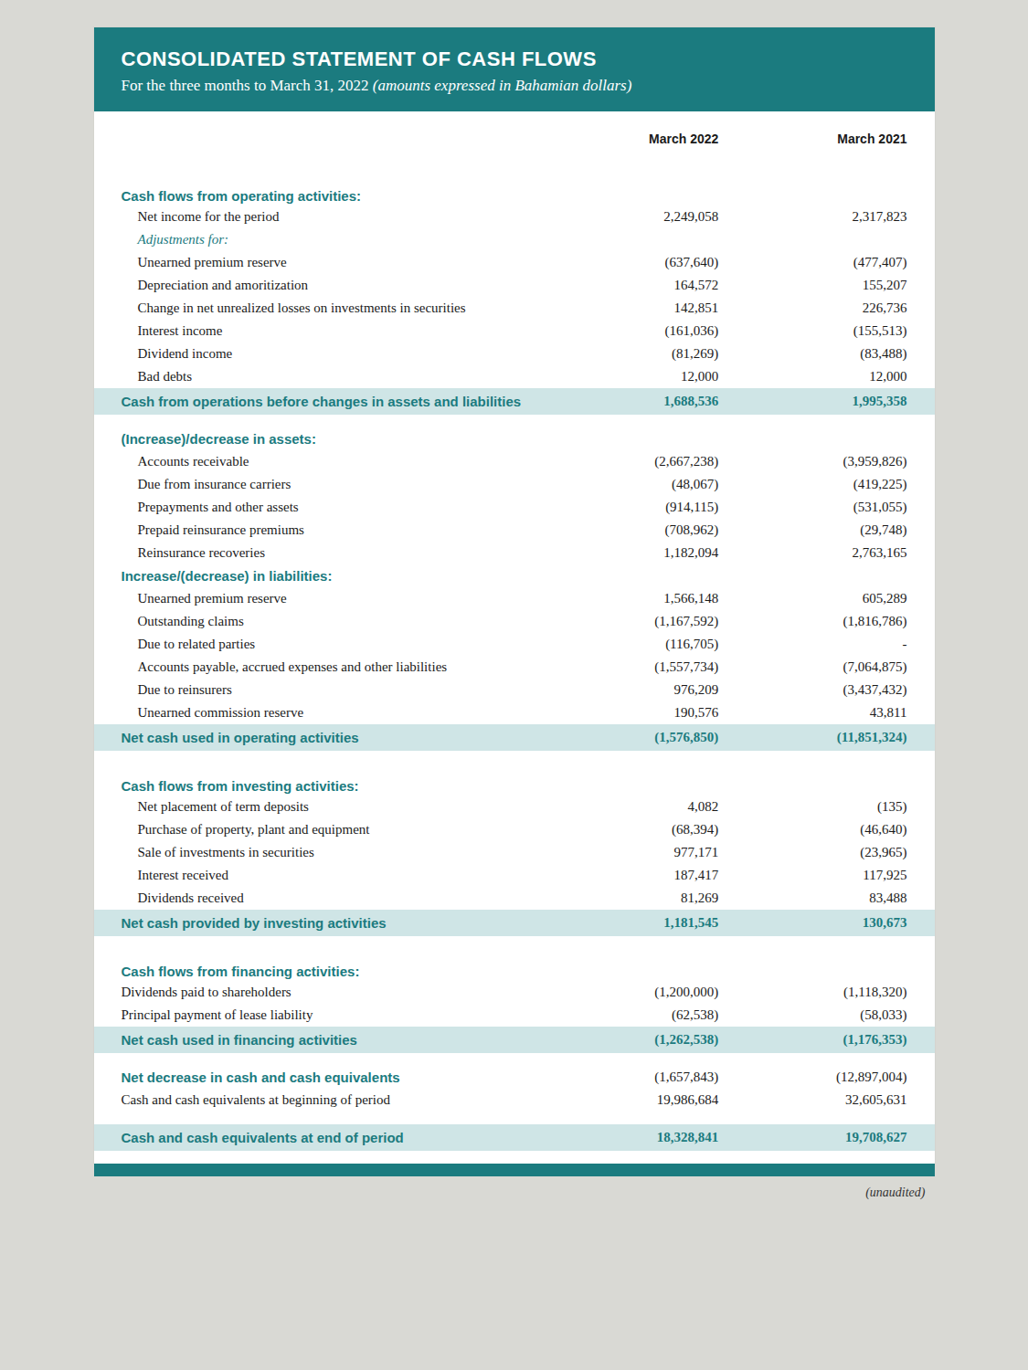Consolidated Statement of Cash Flows
For the three months to March 31, 2022 (amounts expressed in Bahamian dollars)
| | March 2022 | March 2021 |
| Cash flows from operating activities: | | |
| Net income for the period | 2,249,058 | 2,317,823 |
| Adjustments for: | | |
| Unearned premium reserve | (637,640) | (477,407) |
| Depreciation and amoritization | 164,572 | 155,207 |
| Change in net unrealized losses on investments in securities | 142,851 | 226,736 |
| Interest income | (161,036) | (155,513) |
| Dividend income | (81,269) | (83,488) |
| Bad debts | 12,000 | 12,000 |
| Cash from operations before changes in assets and liabilities | 1,688,536 | 1,995,358 |
| (Increase)/decrease in assets: | | |
| Accounts receivable | (2,667,238) | (3,959,826) |
| Due from insurance carriers | (48,067) | (419,225) |
| Prepayments and other assets | (914,115) | (531,055) |
| Prepaid reinsurance premiums | (708,962) | (29,748) |
| Reinsurance recoveries | 1,182,094 | 2,763,165 |
| Increase/(decrease) in liabilities: | | |
| Unearned premium reserve | 1,566,148 | 605,289 |
| Outstanding claims | (1,167,592) | (1,816,786) |
| Due to related parties | (116,705) | - |
| Accounts payable, accrued expenses and other liabilities | (1,557,734) | (7,064,875) |
| Due to reinsurers | 976,209 | (3,437,432) |
| Unearned commission reserve | 190,576 | 43,811 |
| Net cash used in operating activities | (1,576,850) | (11,851,324) |
| Cash flows from investing activities: | | |
| Net placement of term deposits | 4,082 | (135) |
| Purchase of property, plant and equipment | (68,394) | (46,640) |
| Sale of investments in securities | 977,171 | (23,965) |
| Interest received | 187,417 | 117,925 |
| Dividends received | 81,269 | 83,488 |
| Net cash provided by investing activities | 1,181,545 | 130,673 |
| Cash flows from financing activities: | | |
| Dividends paid to shareholders | (1,200,000) | (1,118,320) |
| Principal payment of lease liability | (62,538) | (58,033) |
| Net cash used in financing activities | (1,262,538) | (1,176,353) |
| Net decrease in cash and cash equivalents | (1,657,843) | (12,897,004) |
| Cash and cash equivalents at beginning of period | 19,986,684 | 32,605,631 |
| Cash and cash equivalents at end of period | 18,328,841 | 19,708,627 |
(unaudited)